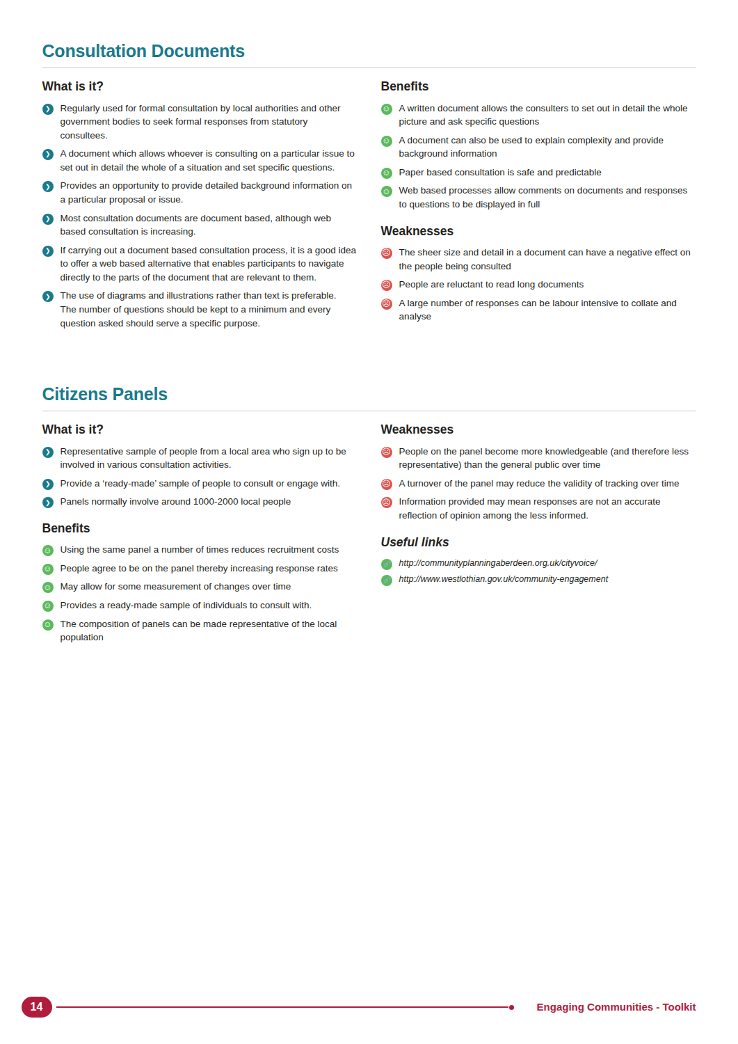Consultation Documents
What is it?
Regularly used for formal consultation by local authorities and other government bodies to seek formal responses from statutory consultees.
A document which allows whoever is consulting on a particular issue to set out in detail the whole of a situation and set specific questions.
Provides an opportunity to provide detailed background information on a particular proposal or issue.
Most consultation documents are document based, although web based consultation is increasing.
If carrying out a document based consultation process, it is a good idea to offer a web based alternative that enables participants to navigate directly to the parts of the document that are relevant to them.
The use of diagrams and illustrations rather than text is preferable. The number of questions should be kept to a minimum and every question asked should serve a specific purpose.
Benefits
A written document allows the consulters to set out in detail the whole picture and ask specific questions
A document can also be used to explain complexity and provide background information
Paper based consultation is safe and predictable
Web based processes allow comments on documents and responses to questions to be displayed in full
Weaknesses
The sheer size and detail in a document can have a negative effect on the people being consulted
People are reluctant to read long documents
A large number of responses can be labour intensive to collate and analyse
Citizens Panels
What is it?
Representative sample of people from a local area who sign up to be involved in various consultation activities.
Provide a ‘ready-made’ sample of people to consult or engage with.
Panels normally involve around 1000-2000 local people
Benefits
Using the same panel a number of times reduces recruitment costs
People agree to be on the panel thereby increasing response rates
May allow for some measurement of changes over time
Provides a ready-made sample of individuals to consult with.
The composition of panels can be made representative of the local population
Weaknesses
People on the panel become more knowledgeable (and therefore less representative) than the general public over time
A turnover of the panel may reduce the validity of tracking over time
Information provided may mean responses are not an accurate reflection of opinion among the less informed.
Useful links
http://communityplanningaberdeen.org.uk/cityvoice/
http://www.westlothian.gov.uk/community-engagement
14
Engaging Communities - Toolkit